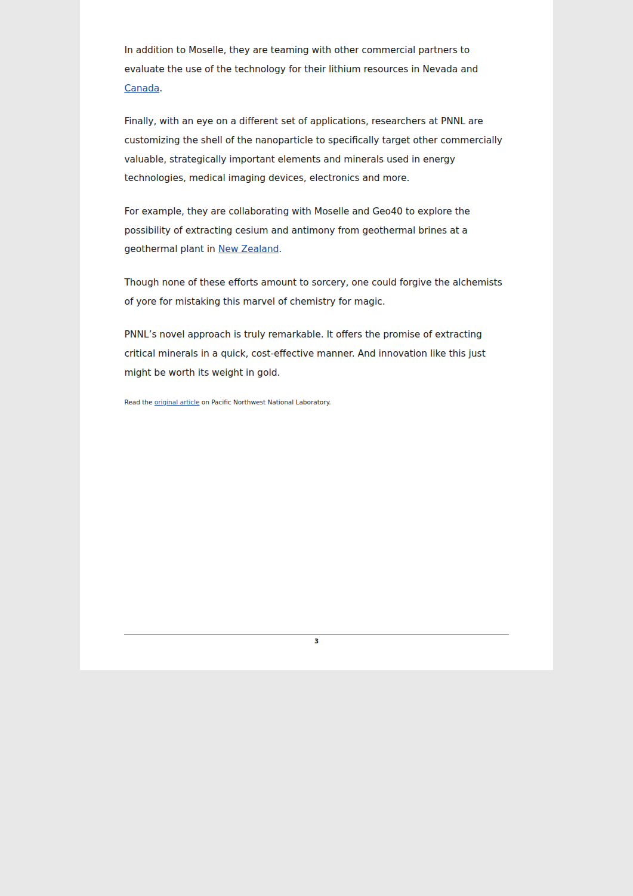In addition to Moselle, they are teaming with other commercial partners to evaluate the use of the technology for their lithium resources in Nevada and Canada.
Finally, with an eye on a different set of applications, researchers at PNNL are customizing the shell of the nanoparticle to specifically target other commercially valuable, strategically important elements and minerals used in energy technologies, medical imaging devices, electronics and more.
For example, they are collaborating with Moselle and Geo40 to explore the possibility of extracting cesium and antimony from geothermal brines at a geothermal plant in New Zealand.
Though none of these efforts amount to sorcery, one could forgive the alchemists of yore for mistaking this marvel of chemistry for magic.
PNNL’s novel approach is truly remarkable. It offers the promise of extracting critical minerals in a quick, cost-effective manner. And innovation like this just might be worth its weight in gold.
Read the original article on Pacific Northwest National Laboratory.
3